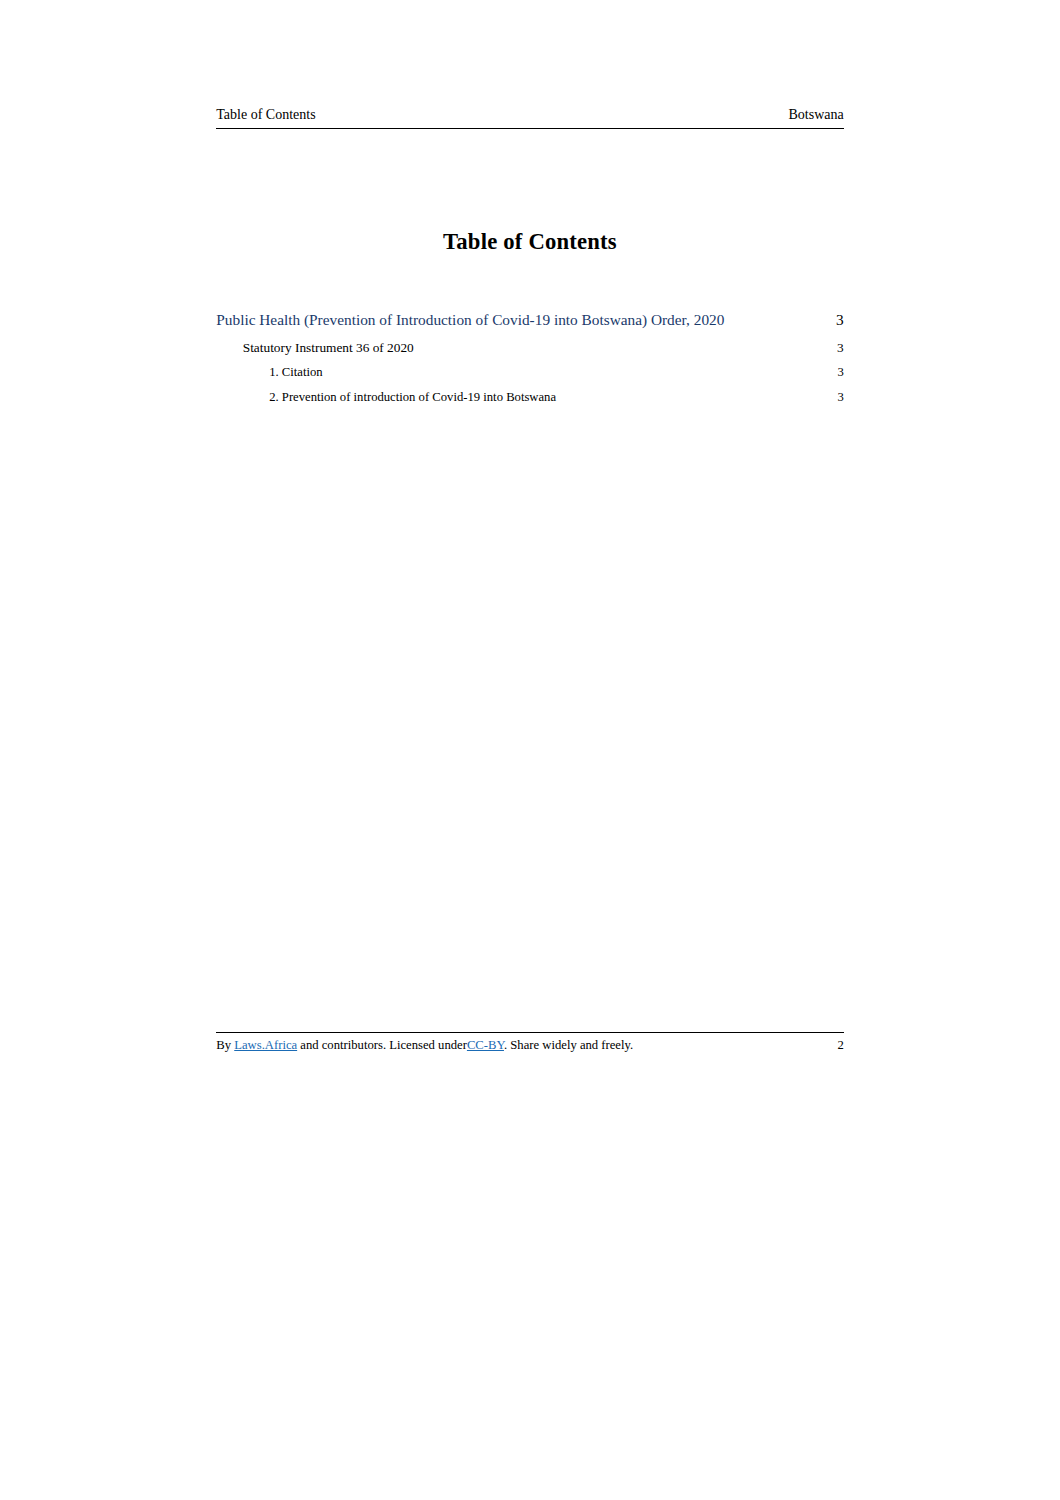Table of Contents
Botswana
Table of Contents
Public Health (Prevention of Introduction of Covid-19 into Botswana) Order, 2020
3
Statutory Instrument 36 of 2020
3
1. Citation
3
2. Prevention of introduction of Covid-19 into Botswana
3
By Laws.Africa and contributors. Licensed underCC-BY. Share widely and freely.
2